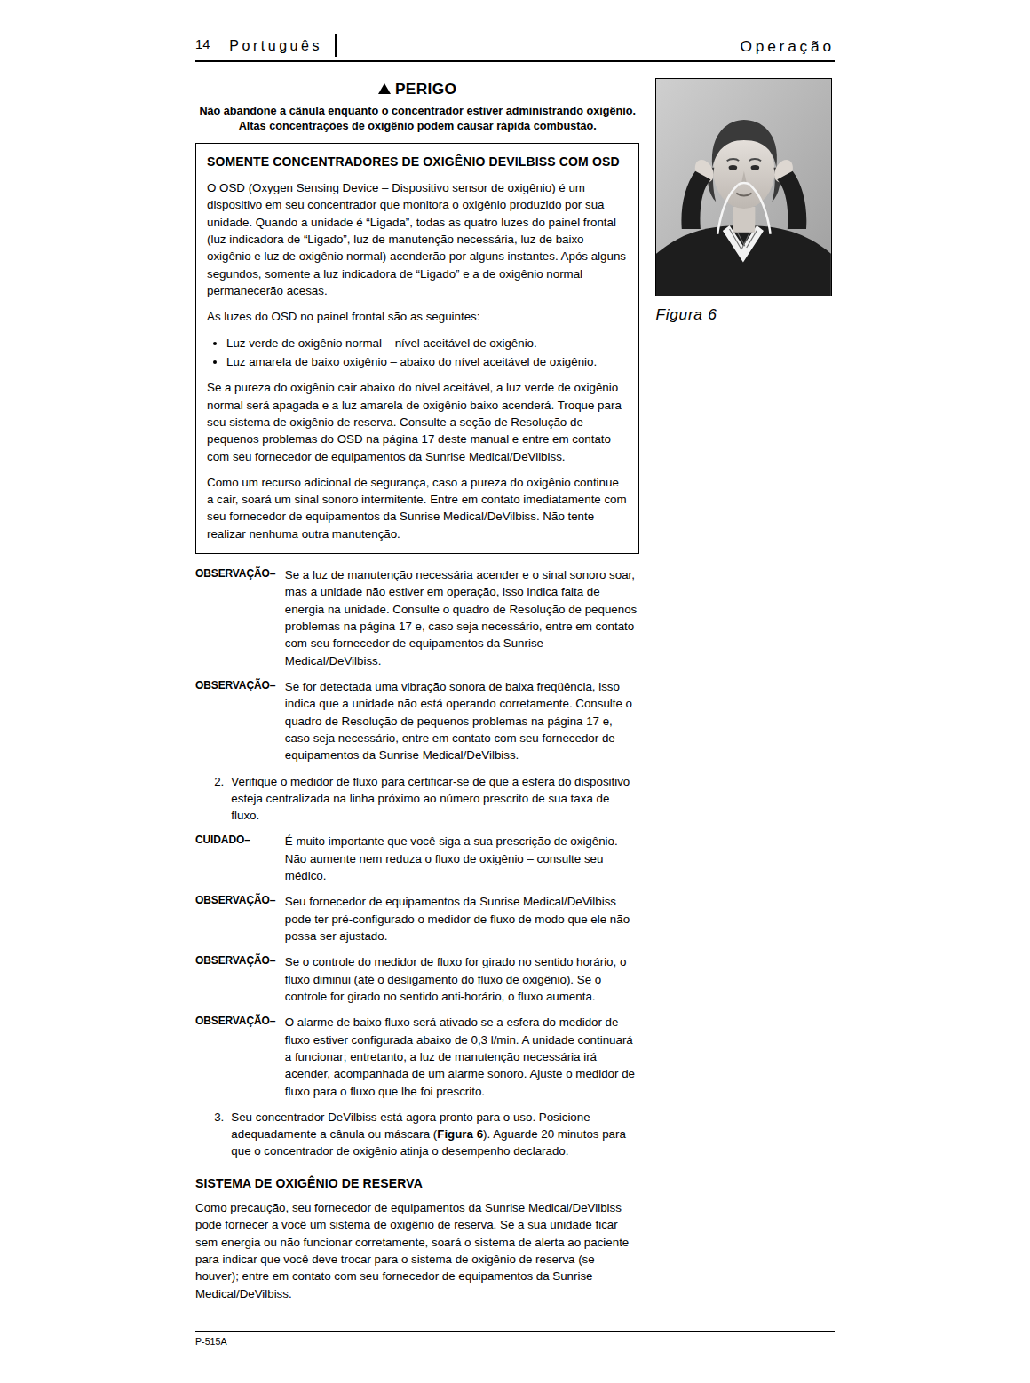14
Português
Operação
PERIGO
Não abandone a cânula enquanto o concentrador estiver administrando oxigênio.
Altas concentrações de oxigênio podem causar rápida combustão.
SOMENTE CONCENTRADORES DE OXIGÊNIO DEVILBISS COM OSD
O OSD (Oxygen Sensing Device – Dispositivo sensor de oxigênio) é um dispositivo em seu concentrador que monitora o oxigênio produzido por sua unidade. Quando a unidade é “Ligada”, todas as quatro luzes do painel frontal (luz indicadora de “Ligado”, luz de manutenção necessária, luz de baixo oxigênio e luz de oxigênio normal) acenderão por alguns instantes. Após alguns segundos, somente a luz indicadora de “Ligado” e a de oxigênio normal permanecerão acesas.
As luzes do OSD no painel frontal são as seguintes:
Luz verde de oxigênio normal – nível aceitável de oxigênio.
Luz amarela de baixo oxigênio – abaixo do nível aceitável de oxigênio.
Se a pureza do oxigênio cair abaixo do nível aceitável, a luz verde de oxigênio normal será apagada e a luz amarela de oxigênio baixo acenderá. Troque para seu sistema de oxigênio de reserva. Consulte a seção de Resolução de pequenos problemas do OSD na página 17 deste manual e entre em contato com seu fornecedor de equipamentos da Sunrise Medical/DeVilbiss.
Como um recurso adicional de segurança, caso a pureza do oxigênio continue a cair, soará um sinal sonoro intermitente. Entre em contato imediatamente com seu fornecedor de equipamentos da Sunrise Medical/DeVilbiss. Não tente realizar nenhuma outra manutenção.
OBSERVAÇÃO–
Se a luz de manutenção necessária acender e o sinal sonoro soar, mas a unidade não estiver em operação, isso indica falta de energia na unidade. Consulte o quadro de Resolução de pequenos problemas na página 17 e, caso seja necessário, entre em contato com seu fornecedor de equipamentos da Sunrise Medical/DeVilbiss.
OBSERVAÇÃO–
Se for detectada uma vibração sonora de baixa freqüência, isso indica que a unidade não está operando corretamente. Consulte o quadro de Resolução de pequenos problemas na página 17 e, caso seja necessário, entre em contato com seu fornecedor de equipamentos da Sunrise Medical/DeVilbiss.
2.
Verifique o medidor de fluxo para certificar-se de que a esfera do dispositivo esteja centralizada na linha próximo ao número prescrito de sua taxa de fluxo.
CUIDADO–
É muito importante que você siga a sua prescrição de oxigênio. Não aumente nem reduza o fluxo de oxigênio – consulte seu médico.
OBSERVAÇÃO–
Seu fornecedor de equipamentos da Sunrise Medical/DeVilbiss pode ter pré-configurado o medidor de fluxo de modo que ele não possa ser ajustado.
OBSERVAÇÃO–
Se o controle do medidor de fluxo for girado no sentido horário, o fluxo diminui (até o desligamento do fluxo de oxigênio). Se o controle for girado no sentido anti-horário, o fluxo aumenta.
OBSERVAÇÃO–
O alarme de baixo fluxo será ativado se a esfera do medidor de fluxo estiver configurada abaixo de 0,3 l/min. A unidade continuará a funcionar; entretanto, a luz de manutenção necessária irá acender, acompanhada de um alarme sonoro. Ajuste o medidor de fluxo para o fluxo que lhe foi prescrito.
3.
Seu concentrador DeVilbiss está agora pronto para o uso. Posicione adequadamente a cânula ou máscara (Figura 6). Aguarde 20 minutos para que o concentrador de oxigênio atinja o desempenho declarado.
SISTEMA DE OXIGÊNIO DE RESERVA
Como precaução, seu fornecedor de equipamentos da Sunrise Medical/DeVilbiss pode fornecer a você um sistema de oxigênio de reserva. Se a sua unidade ficar sem energia ou não funcionar corretamente, soará o sistema de alerta ao paciente para indicar que você deve trocar para o sistema de oxigênio de reserva (se houver); entre em contato com seu fornecedor de equipamentos da Sunrise Medical/DeVilbiss.
Figura 6
P-515A